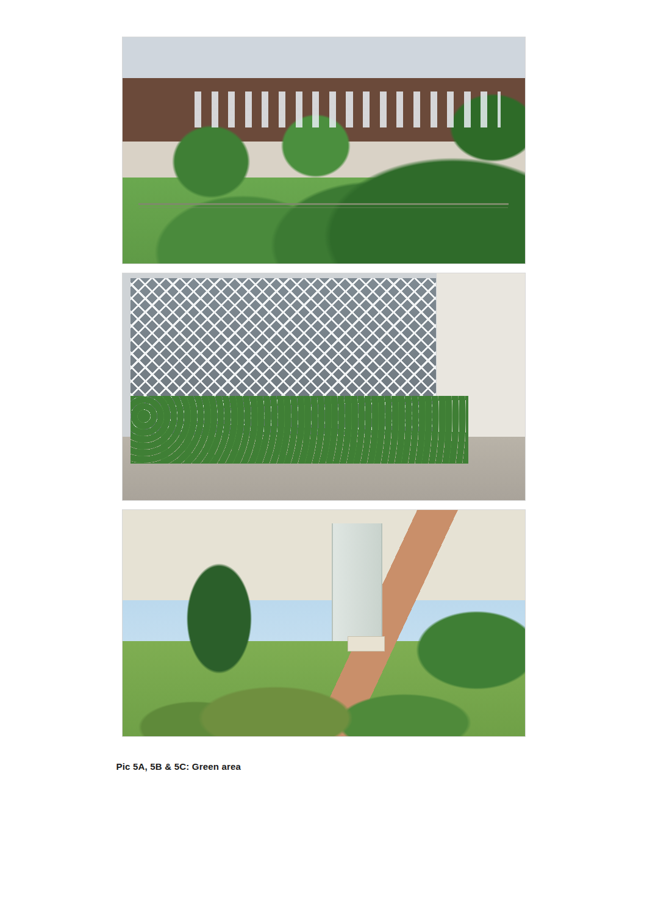Pic 5A, 5B & 5C: Green area